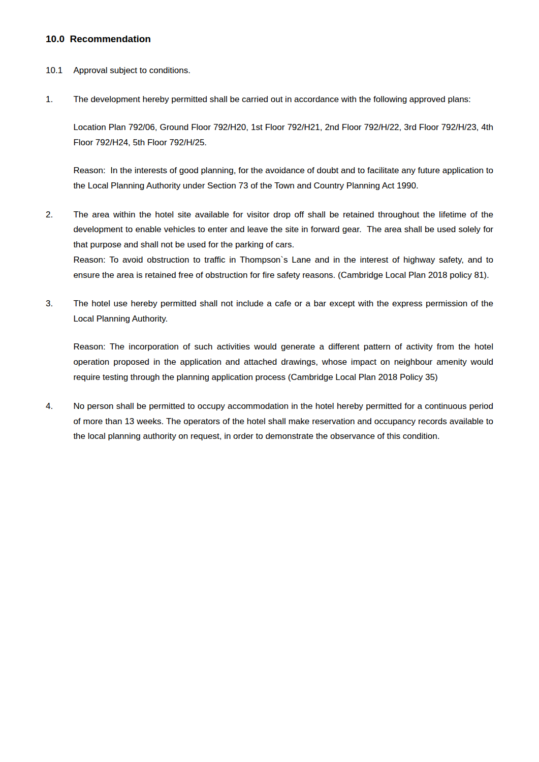10.0 Recommendation
10.1
Approval subject to conditions.
1.
The development hereby permitted shall be carried out in accordance with the following approved plans:
Location Plan 792/06, Ground Floor 792/H20, 1st Floor 792/H21, 2nd Floor 792/H/22, 3rd Floor 792/H/23, 4th Floor 792/H24, 5th Floor 792/H/25.
Reason: In the interests of good planning, for the avoidance of doubt and to facilitate any future application to the Local Planning Authority under Section 73 of the Town and Country Planning Act 1990.
2.
The area within the hotel site available for visitor drop off shall be retained throughout the lifetime of the development to enable vehicles to enter and leave the site in forward gear. The area shall be used solely for that purpose and shall not be used for the parking of cars.
Reason: To avoid obstruction to traffic in Thompson`s Lane and in the interest of highway safety, and to ensure the area is retained free of obstruction for fire safety reasons. (Cambridge Local Plan 2018 policy 81).
3.
The hotel use hereby permitted shall not include a cafe or a bar except with the express permission of the Local Planning Authority.
Reason: The incorporation of such activities would generate a different pattern of activity from the hotel operation proposed in the application and attached drawings, whose impact on neighbour amenity would require testing through the planning application process (Cambridge Local Plan 2018 Policy 35)
4.
No person shall be permitted to occupy accommodation in the hotel hereby permitted for a continuous period of more than 13 weeks. The operators of the hotel shall make reservation and occupancy records available to the local planning authority on request, in order to demonstrate the observance of this condition.